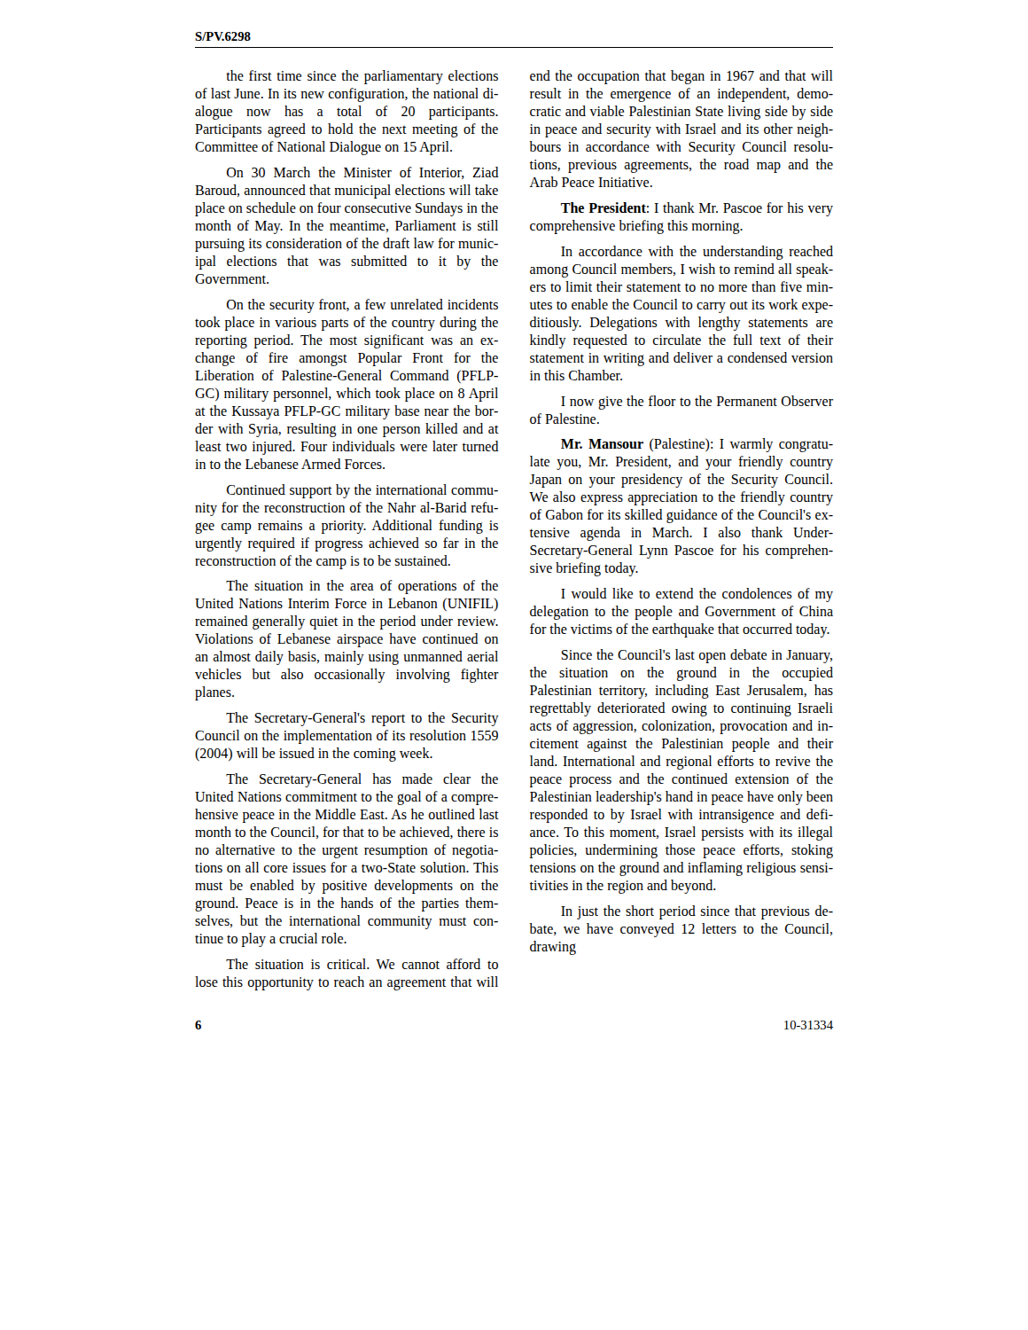S/PV.6298
the first time since the parliamentary elections of last June. In its new configuration, the national dialogue now has a total of 20 participants. Participants agreed to hold the next meeting of the Committee of National Dialogue on 15 April.
On 30 March the Minister of Interior, Ziad Baroud, announced that municipal elections will take place on schedule on four consecutive Sundays in the month of May. In the meantime, Parliament is still pursuing its consideration of the draft law for municipal elections that was submitted to it by the Government.
On the security front, a few unrelated incidents took place in various parts of the country during the reporting period. The most significant was an exchange of fire amongst Popular Front for the Liberation of Palestine-General Command (PFLP-GC) military personnel, which took place on 8 April at the Kussaya PFLP-GC military base near the border with Syria, resulting in one person killed and at least two injured. Four individuals were later turned in to the Lebanese Armed Forces.
Continued support by the international community for the reconstruction of the Nahr al-Barid refugee camp remains a priority. Additional funding is urgently required if progress achieved so far in the reconstruction of the camp is to be sustained.
The situation in the area of operations of the United Nations Interim Force in Lebanon (UNIFIL) remained generally quiet in the period under review. Violations of Lebanese airspace have continued on an almost daily basis, mainly using unmanned aerial vehicles but also occasionally involving fighter planes.
The Secretary-General's report to the Security Council on the implementation of its resolution 1559 (2004) will be issued in the coming week.
The Secretary-General has made clear the United Nations commitment to the goal of a comprehensive peace in the Middle East. As he outlined last month to the Council, for that to be achieved, there is no alternative to the urgent resumption of negotiations on all core issues for a two-State solution. This must be enabled by positive developments on the ground. Peace is in the hands of the parties themselves, but the international community must continue to play a crucial role.
The situation is critical. We cannot afford to lose this opportunity to reach an agreement that will end the occupation that began in 1967 and that will result in the emergence of an independent, democratic and viable Palestinian State living side by side in peace and security with Israel and its other neighbours in accordance with Security Council resolutions, previous agreements, the road map and the Arab Peace Initiative.
The President: I thank Mr. Pascoe for his very comprehensive briefing this morning.
In accordance with the understanding reached among Council members, I wish to remind all speakers to limit their statement to no more than five minutes to enable the Council to carry out its work expeditiously. Delegations with lengthy statements are kindly requested to circulate the full text of their statement in writing and deliver a condensed version in this Chamber.
I now give the floor to the Permanent Observer of Palestine.
Mr. Mansour (Palestine): I warmly congratulate you, Mr. President, and your friendly country Japan on your presidency of the Security Council. We also express appreciation to the friendly country of Gabon for its skilled guidance of the Council's extensive agenda in March. I also thank Under-Secretary-General Lynn Pascoe for his comprehensive briefing today.
I would like to extend the condolences of my delegation to the people and Government of China for the victims of the earthquake that occurred today.
Since the Council's last open debate in January, the situation on the ground in the occupied Palestinian territory, including East Jerusalem, has regrettably deteriorated owing to continuing Israeli acts of aggression, colonization, provocation and incitement against the Palestinian people and their land. International and regional efforts to revive the peace process and the continued extension of the Palestinian leadership's hand in peace have only been responded to by Israel with intransigence and defiance. To this moment, Israel persists with its illegal policies, undermining those peace efforts, stoking tensions on the ground and inflaming religious sensitivities in the region and beyond.
In just the short period since that previous debate, we have conveyed 12 letters to the Council, drawing
6 10-31334